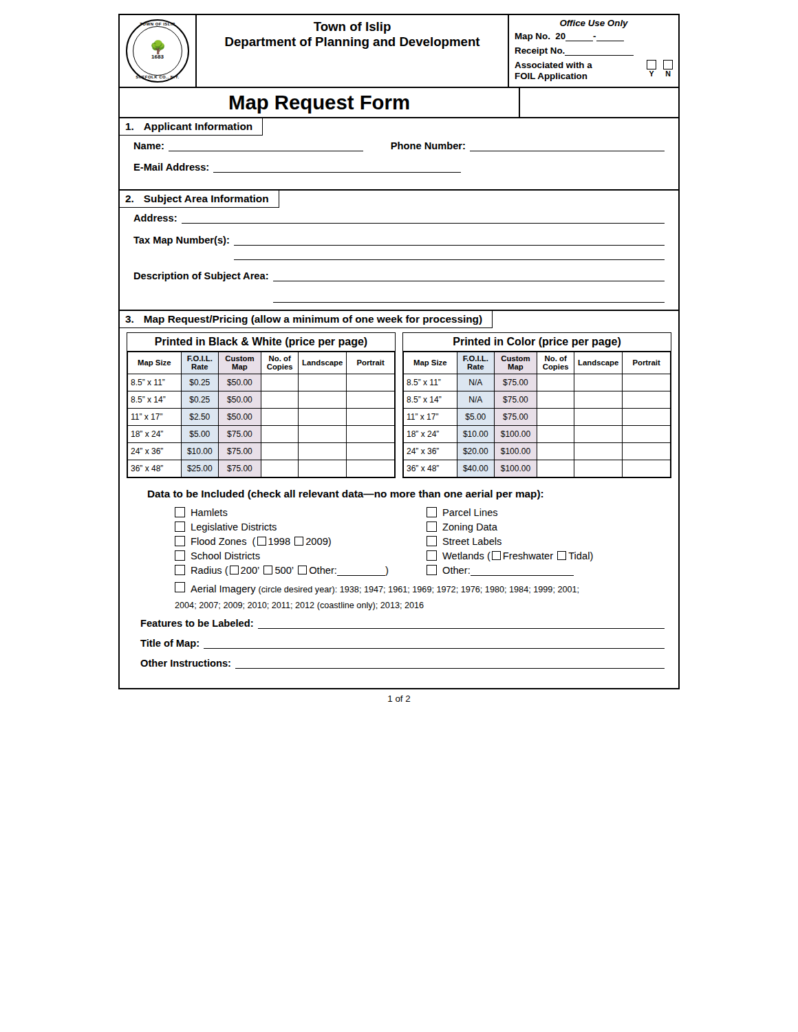TOWN OF ISLIP
🌳
1683
SUFFOLK CO., N.Y.
Town of Islip
Department of Planning and Development
Office Use Only
Map No. 20 -
Receipt No.
Associated with a
FOIL Application
Y
N
Map Request Form
1. Applicant Information
Name: Phone Number:
E-Mail Address:
2. Subject Area Information
Address:
Tax Map Number(s):
Tax Map Number(s):
Description of Subject Area:
Description of Subject Area:
3. Map Request/Pricing (allow a minimum of one week for processing)
Printed in Black & White (price per page)
| Map Size | F.O.I.L. Rate | Custom Map | No. of Copies | Landscape | Portrait |
| --- | --- | --- | --- | --- | --- |
| 8.5” x 11” | $0.25 | $50.00 | | | |
| 8.5” x 14” | $0.25 | $50.00 | | | |
| 11” x 17” | $2.50 | $50.00 | | | |
| 18” x 24” | $5.00 | $75.00 | | | |
| 24” x 36” | $10.00 | $75.00 | | | |
| 36” x 48” | $25.00 | $75.00 | | | |
Printed in Color (price per page)
| Map Size | F.O.I.L. Rate | Custom Map | No. of Copies | Landscape | Portrait |
| --- | --- | --- | --- | --- | --- |
| 8.5” x 11” | N/A | $75.00 | | | |
| 8.5” x 14” | N/A | $75.00 | | | |
| 11” x 17” | $5.00 | $75.00 | | | |
| 18” x 24” | $10.00 | $100.00 | | | |
| 24” x 36” | $20.00 | $100.00 | | | |
| 36” x 48” | $40.00 | $100.00 | | | |
Data to be Included (check all relevant data—no more than one aerial per map):
Hamlets
Legislative Districts
Flood Zones ( 1998 2009)
School Districts
Radius ( 200’ 500’ Other: )
Parcel Lines
Zoning Data
Street Labels
Wetlands ( Freshwater Tidal)
Other:
Aerial Imagery (circle desired year): 1938; 1947; 1961; 1969; 1972; 1976; 1980; 1984; 1999; 2001;
2004; 2007; 2009; 2010; 2011; 2012 (coastline only); 2013; 2016
Features to be Labeled:
Title of Map:
Other Instructions:
1 of 2